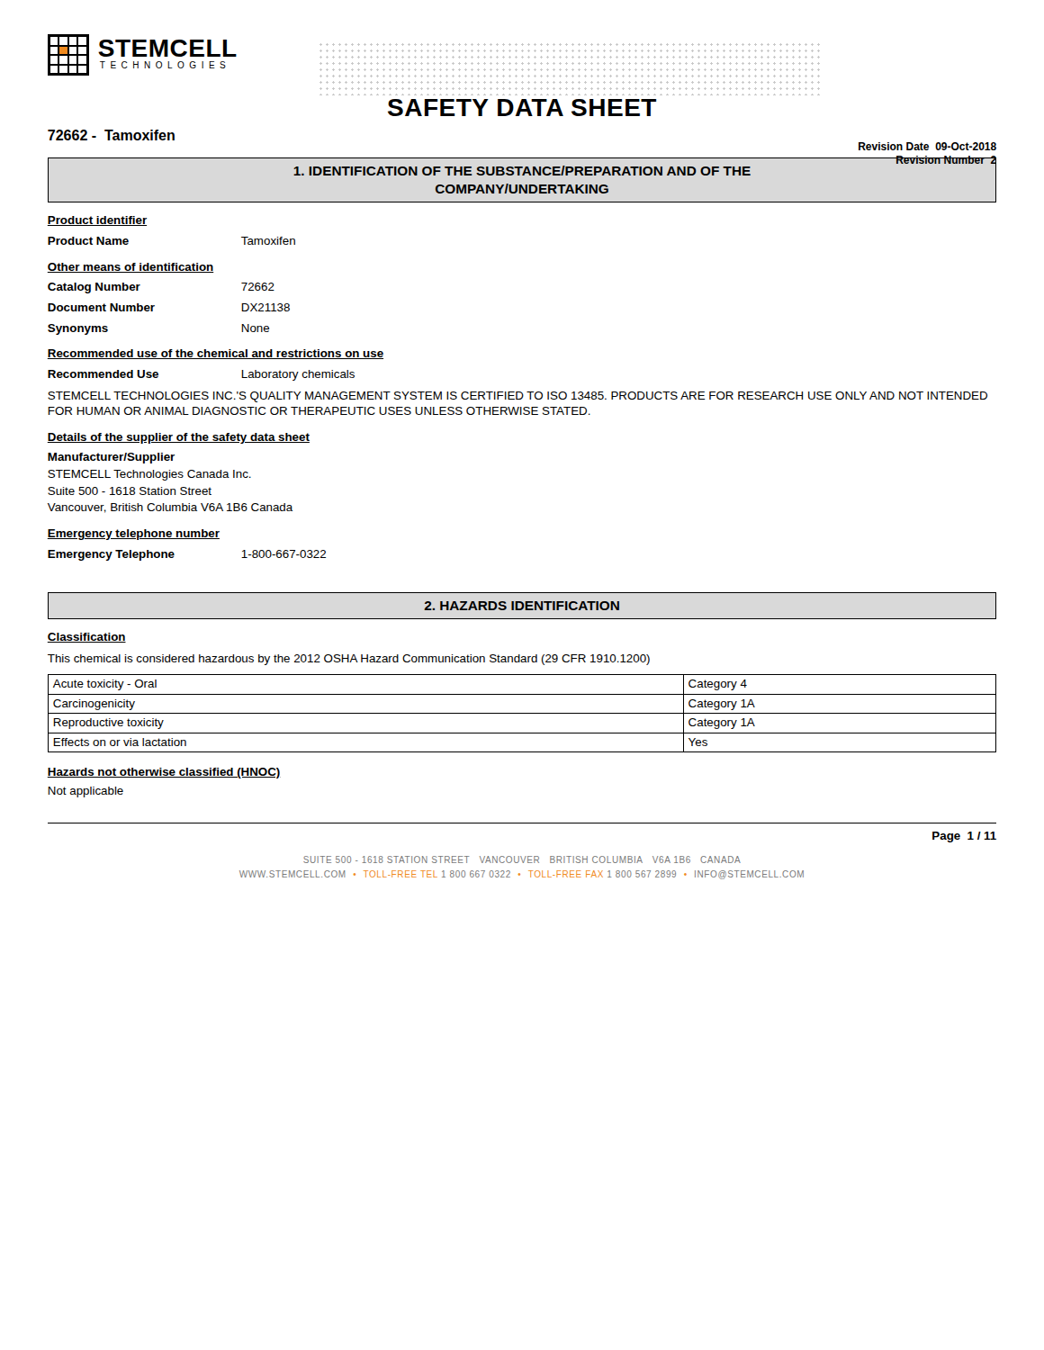STEMCELL
TECHNOLOGIES
SAFETY DATA SHEET
Revision Date 09-Oct-2018
Revision Number 2
72662 - Tamoxifen
1. IDENTIFICATION OF THE SUBSTANCE/PREPARATION AND OF THE
COMPANY/UNDERTAKING
Product identifier
Product Name
Tamoxifen
Other means of identification
Catalog Number
72662
Document Number
DX21138
Synonyms
None
Recommended use of the chemical and restrictions on use
Recommended Use
Laboratory chemicals
STEMCELL TECHNOLOGIES INC.'S QUALITY MANAGEMENT SYSTEM IS CERTIFIED TO ISO 13485. PRODUCTS ARE FOR RESEARCH USE ONLY AND NOT INTENDED FOR HUMAN OR ANIMAL DIAGNOSTIC OR THERAPEUTIC USES UNLESS OTHERWISE STATED.
Details of the supplier of the safety data sheet
Manufacturer/Supplier
STEMCELL Technologies Canada Inc.
Suite 500 - 1618 Station Street
Vancouver, British Columbia V6A 1B6 Canada
Emergency telephone number
Emergency Telephone
1-800-667-0322
2. HAZARDS IDENTIFICATION
Classification
This chemical is considered hazardous by the 2012 OSHA Hazard Communication Standard (29 CFR 1910.1200)
| Acute toxicity - Oral | Category 4 |
| Carcinogenicity | Category 1A |
| Reproductive toxicity | Category 1A |
| Effects on or via lactation | Yes |
Hazards not otherwise classified (HNOC)
Not applicable
Page 1 / 11
SUITE 500 - 1618 STATION STREET VANCOUVER BRITISH COLUMBIA V6A 1B6 CANADA
WWW.STEMCELL.COM • TOLL-FREE TEL 1 800 667 0322 • TOLL-FREE FAX 1 800 567 2899 • INFO@STEMCELL.COM